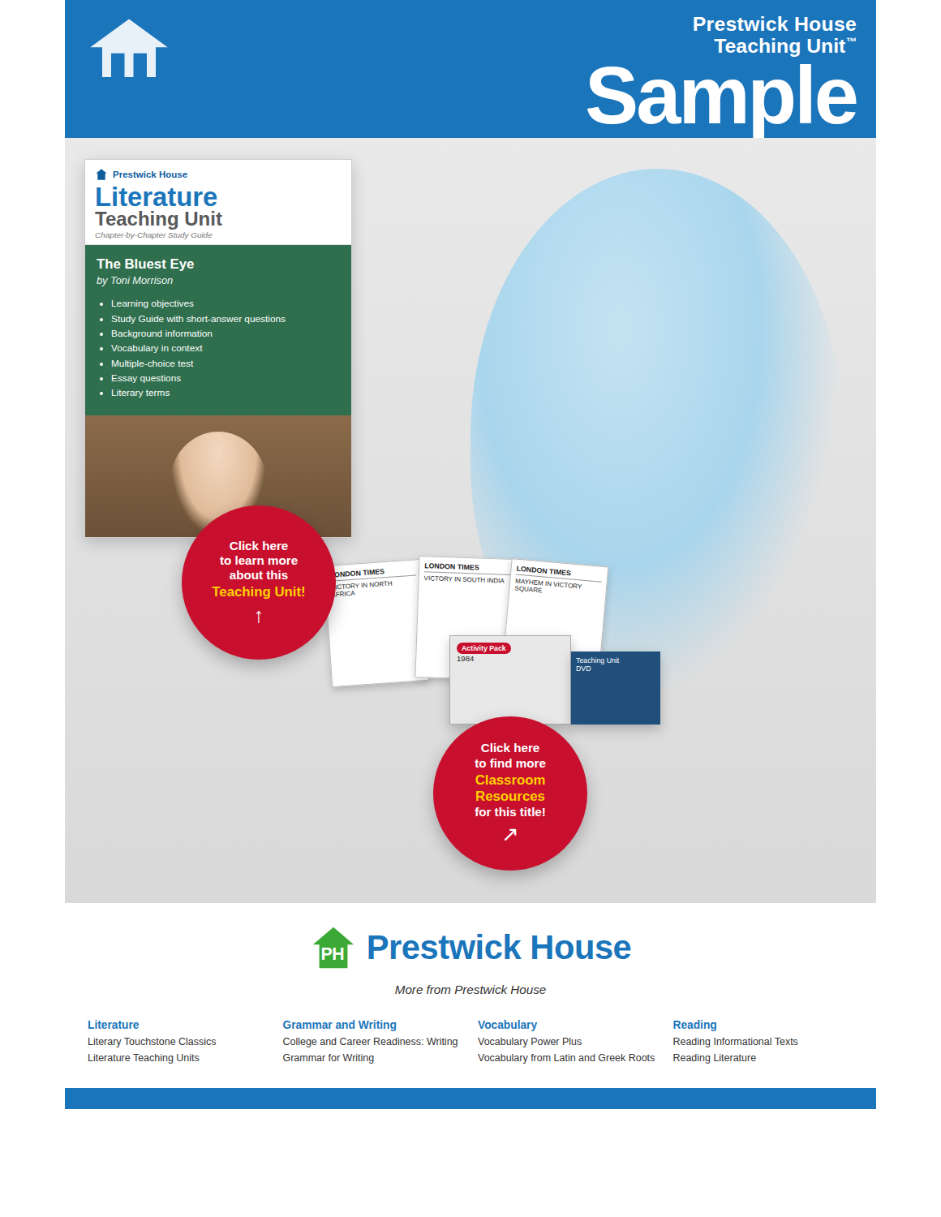PH
Prestwick House Teaching Unit™ Sample
Prestwick House
Literature
Teaching Unit
Chapter-by-Chapter Study Guide
The Bluest Eye
by Toni Morrison
Learning objectives
Study Guide with short-answer questions
Background information
Vocabulary in context
Multiple-choice test
Essay questions
Literary terms
Click here to learn more about this Teaching Unit! ↑
LONDON TIMESVICTORY IN NORTH AFRICA
LONDON TIMESVICTORY IN SOUTH INDIA
LONDON TIMESMAYHEM IN VICTORY SQUARE
Activity Pack
1984
Teaching Unit
DVD
Click here to find more Classroom Resources for this title! ↗
PH Prestwick House
More from Prestwick House
Literature
Literary Touchstone Classics
Literature Teaching Units
Grammar and Writing
College and Career Readiness: Writing
Grammar for Writing
Vocabulary
Vocabulary Power Plus
Vocabulary from Latin and Greek Roots
Reading
Reading Informational Texts
Reading Literature